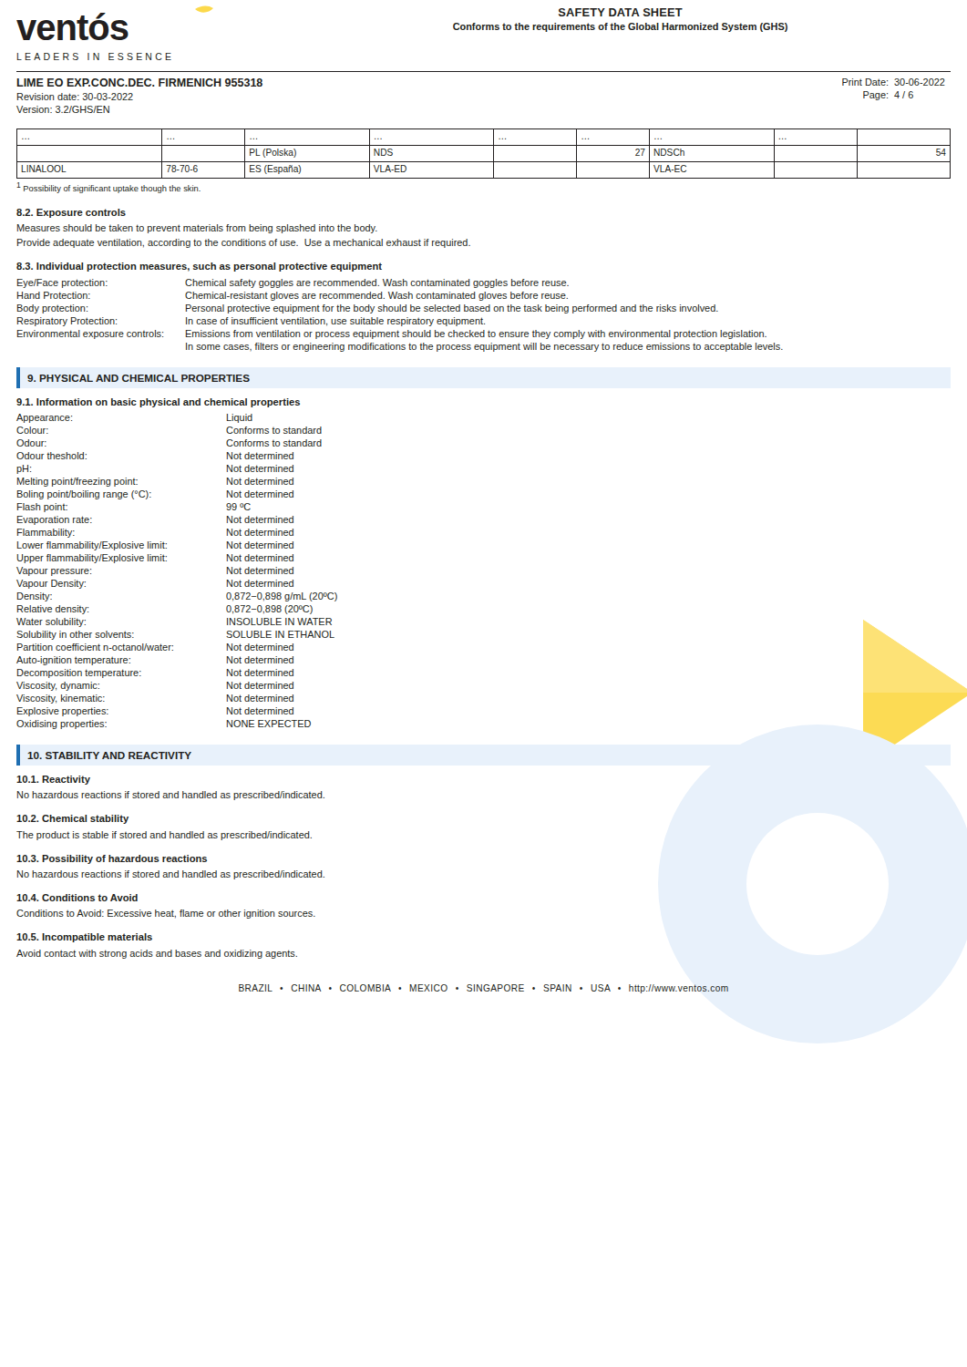ventós LEADERS IN ESSENCE
SAFETY DATA SHEET
Conforms to the requirements of the Global Harmonized System (GHS)
LIME EO EXP.CONC.DEC. FIRMENICH 955318
Revision date: 30-03-2022
Version: 3.2/GHS/EN
Print Date: 30-06-2022
Page: 4 / 6
| … | … | … | … | … | … | … | … | |
| | | PL (Polska) | NDS | | 27 | NDSCh | | 54 |
| LINALOOL | 78-70-6 | ES (España) | VLA-ED | | | VLA-EC | | |
1 Possibility of significant uptake though the skin.
8.2. Exposure controls
Measures should be taken to prevent materials from being splashed into the body.
Provide adequate ventilation, according to the conditions of use. Use a mechanical exhaust if required.
8.3. Individual protection measures, such as personal protective equipment
Eye/Face protection:
Chemical safety goggles are recommended. Wash contaminated goggles before reuse.
Hand Protection:
Chemical-resistant gloves are recommended. Wash contaminated gloves before reuse.
Body protection:
Personal protective equipment for the body should be selected based on the task being performed and the risks involved.
Respiratory Protection:
In case of insufficient ventilation, use suitable respiratory equipment.
Environmental exposure controls:
Emissions from ventilation or process equipment should be checked to ensure they comply with environmental protection legislation.
In some cases, filters or engineering modifications to the process equipment will be necessary to reduce emissions to acceptable levels.
9. PHYSICAL AND CHEMICAL PROPERTIES
9.1. Information on basic physical and chemical properties
Appearance:
Liquid
Colour:
Conforms to standard
Odour:
Conforms to standard
Odour theshold:
Not determined
pH:
Not determined
Melting point/freezing point:
Not determined
Boling point/boiling range (°C):
Not determined
Flash point:
99 ºC
Evaporation rate:
Not determined
Flammability:
Not determined
Lower flammability/Explosive limit:
Not determined
Upper flammability/Explosive limit:
Not determined
Vapour pressure:
Not determined
Vapour Density:
Not determined
Density:
0,872−0,898 g/mL (20ºC)
Relative density:
0,872−0,898 (20ºC)
Water solubility:
INSOLUBLE IN WATER
Solubility in other solvents:
SOLUBLE IN ETHANOL
Partition coefficient n-octanol/water:
Not determined
Auto-ignition temperature:
Not determined
Decomposition temperature:
Not determined
Viscosity, dynamic:
Not determined
Viscosity, kinematic:
Not determined
Explosive properties:
Not determined
Oxidising properties:
NONE EXPECTED
10. STABILITY AND REACTIVITY
10.1. Reactivity
No hazardous reactions if stored and handled as prescribed/indicated.
10.2. Chemical stability
The product is stable if stored and handled as prescribed/indicated.
10.3. Possibility of hazardous reactions
No hazardous reactions if stored and handled as prescribed/indicated.
10.4. Conditions to Avoid
Conditions to Avoid: Excessive heat, flame or other ignition sources.
10.5. Incompatible materials
Avoid contact with strong acids and bases and oxidizing agents.
BRAZIL • CHINA • COLOMBIA • MEXICO • SINGAPORE • SPAIN • USA • http://www.ventos.com